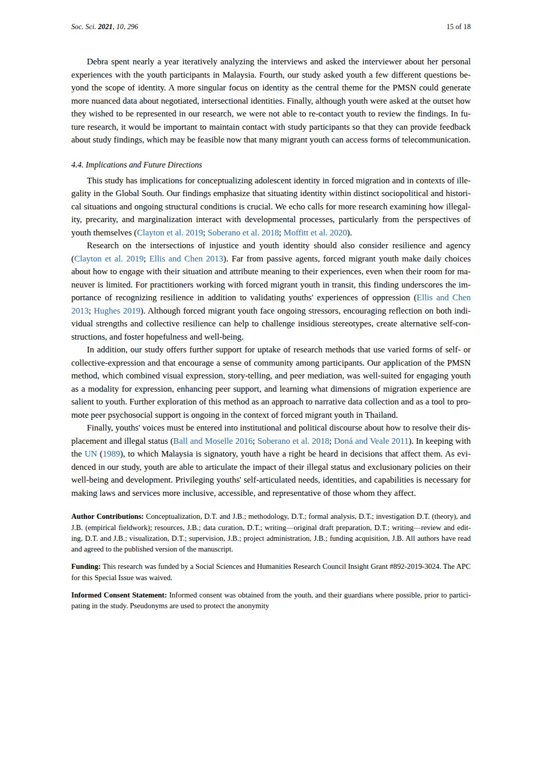Soc. Sci. 2021, 10, 296 15 of 18
Debra spent nearly a year iteratively analyzing the interviews and asked the interviewer about her personal experiences with the youth participants in Malaysia. Fourth, our study asked youth a few different questions beyond the scope of identity. A more singular focus on identity as the central theme for the PMSN could generate more nuanced data about negotiated, intersectional identities. Finally, although youth were asked at the outset how they wished to be represented in our research, we were not able to re-contact youth to review the findings. In future research, it would be important to maintain contact with study participants so that they can provide feedback about study findings, which may be feasible now that many migrant youth can access forms of telecommunication.
4.4. Implications and Future Directions
This study has implications for conceptualizing adolescent identity in forced migration and in contexts of illegality in the Global South. Our findings emphasize that situating identity within distinct sociopolitical and historical situations and ongoing structural conditions is crucial. We echo calls for more research examining how illegality, precarity, and marginalization interact with developmental processes, particularly from the perspectives of youth themselves (Clayton et al. 2019; Soberano et al. 2018; Moffitt et al. 2020).
Research on the intersections of injustice and youth identity should also consider resilience and agency (Clayton et al. 2019; Ellis and Chen 2013). Far from passive agents, forced migrant youth make daily choices about how to engage with their situation and attribute meaning to their experiences, even when their room for maneuver is limited. For practitioners working with forced migrant youth in transit, this finding underscores the importance of recognizing resilience in addition to validating youths' experiences of oppression (Ellis and Chen 2013; Hughes 2019). Although forced migrant youth face ongoing stressors, encouraging reflection on both individual strengths and collective resilience can help to challenge insidious stereotypes, create alternative self-constructions, and foster hopefulness and well-being.
In addition, our study offers further support for uptake of research methods that use varied forms of self- or collective-expression and that encourage a sense of community among participants. Our application of the PMSN method, which combined visual expression, story-telling, and peer mediation, was well-suited for engaging youth as a modality for expression, enhancing peer support, and learning what dimensions of migration experience are salient to youth. Further exploration of this method as an approach to narrative data collection and as a tool to promote peer psychosocial support is ongoing in the context of forced migrant youth in Thailand.
Finally, youths' voices must be entered into institutional and political discourse about how to resolve their displacement and illegal status (Ball and Moselle 2016; Soberano et al. 2018; Doná and Veale 2011). In keeping with the UN (1989), to which Malaysia is signatory, youth have a right be heard in decisions that affect them. As evidenced in our study, youth are able to articulate the impact of their illegal status and exclusionary policies on their well-being and development. Privileging youths' self-articulated needs, identities, and capabilities is necessary for making laws and services more inclusive, accessible, and representative of those whom they affect.
Author Contributions: Conceptualization, D.T. and J.B.; methodology, D.T.; formal analysis, D.T.; investigation D.T. (theory), and J.B. (empirical fieldwork); resources, J.B.; data curation, D.T.; writing—original draft preparation, D.T.; writing—review and editing, D.T. and J.B.; visualization, D.T.; supervision, J.B.; project administration, J.B.; funding acquisition, J.B. All authors have read and agreed to the published version of the manuscript.
Funding: This research was funded by a Social Sciences and Humanities Research Council Insight Grant #892-2019-3024. The APC for this Special Issue was waived.
Informed Consent Statement: Informed consent was obtained from the youth, and their guardians where possible, prior to participating in the study. Pseudonyms are used to protect the anonymity